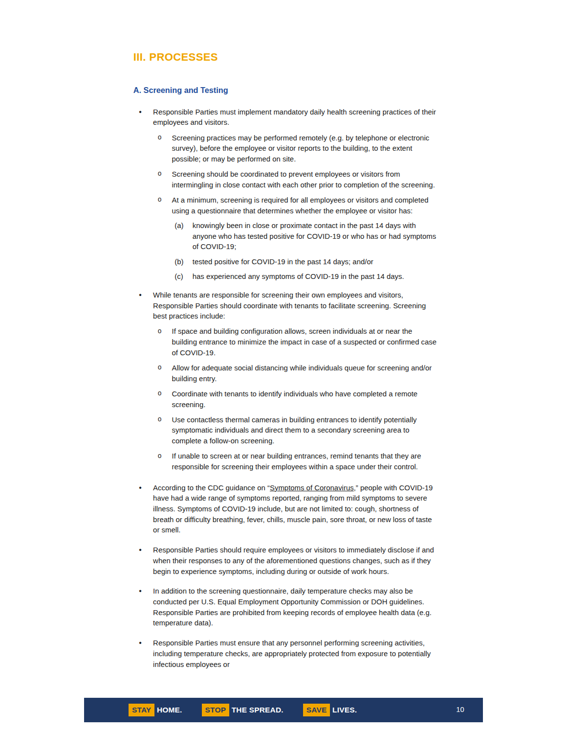III. PROCESSES
A. Screening and Testing
Responsible Parties must implement mandatory daily health screening practices of their employees and visitors.
Screening practices may be performed remotely (e.g. by telephone or electronic survey), before the employee or visitor reports to the building, to the extent possible; or may be performed on site.
Screening should be coordinated to prevent employees or visitors from intermingling in close contact with each other prior to completion of the screening.
At a minimum, screening is required for all employees or visitors and completed using a questionnaire that determines whether the employee or visitor has:
(a) knowingly been in close or proximate contact in the past 14 days with anyone who has tested positive for COVID-19 or who has or had symptoms of COVID-19;
(b) tested positive for COVID-19 in the past 14 days; and/or
(c) has experienced any symptoms of COVID-19 in the past 14 days.
While tenants are responsible for screening their own employees and visitors, Responsible Parties should coordinate with tenants to facilitate screening. Screening best practices include:
If space and building configuration allows, screen individuals at or near the building entrance to minimize the impact in case of a suspected or confirmed case of COVID-19.
Allow for adequate social distancing while individuals queue for screening and/or building entry.
Coordinate with tenants to identify individuals who have completed a remote screening.
Use contactless thermal cameras in building entrances to identify potentially symptomatic individuals and direct them to a secondary screening area to complete a follow-on screening.
If unable to screen at or near building entrances, remind tenants that they are responsible for screening their employees within a space under their control.
According to the CDC guidance on “Symptoms of Coronavirus,” people with COVID-19 have had a wide range of symptoms reported, ranging from mild symptoms to severe illness. Symptoms of COVID-19 include, but are not limited to: cough, shortness of breath or difficulty breathing, fever, chills, muscle pain, sore throat, or new loss of taste or smell.
Responsible Parties should require employees or visitors to immediately disclose if and when their responses to any of the aforementioned questions changes, such as if they begin to experience symptoms, including during or outside of work hours.
In addition to the screening questionnaire, daily temperature checks may also be conducted per U.S. Equal Employment Opportunity Commission or DOH guidelines. Responsible Parties are prohibited from keeping records of employee health data (e.g. temperature data).
Responsible Parties must ensure that any personnel performing screening activities, including temperature checks, are appropriately protected from exposure to potentially infectious employees or
STAYHOME. STOPTHE SPREAD. SAVELIVES.
10